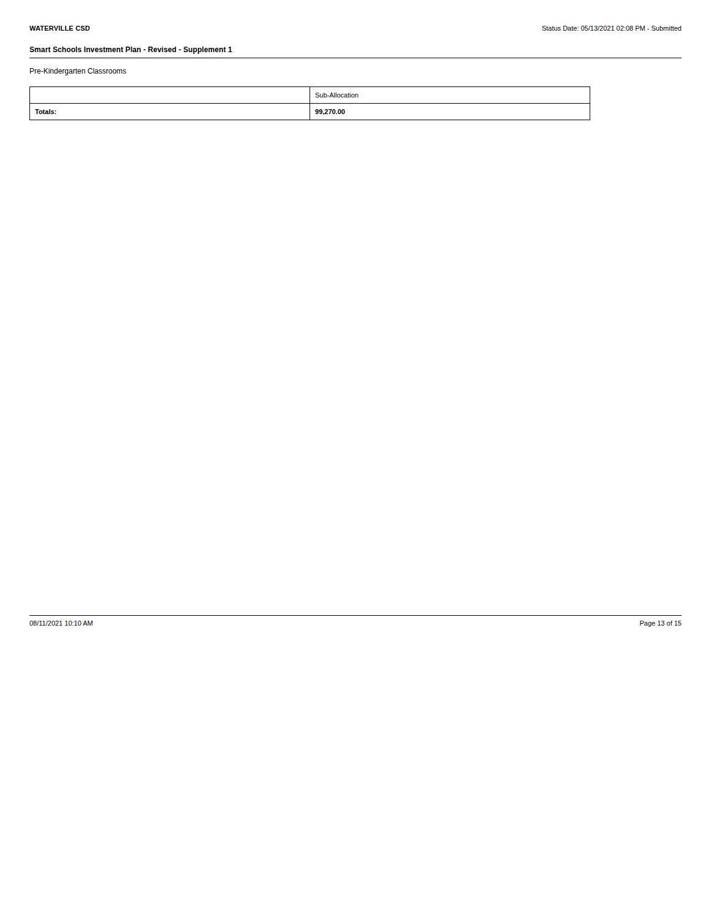WATERVILLE CSD Status Date: 05/13/2021 02:08 PM - Submitted
Smart Schools Investment Plan - Revised - Supplement 1
Pre-Kindergarten Classrooms
| | Sub-Allocation |
| Totals: | 99,270.00 |
08/11/2021 10:10 AM Page 13 of 15